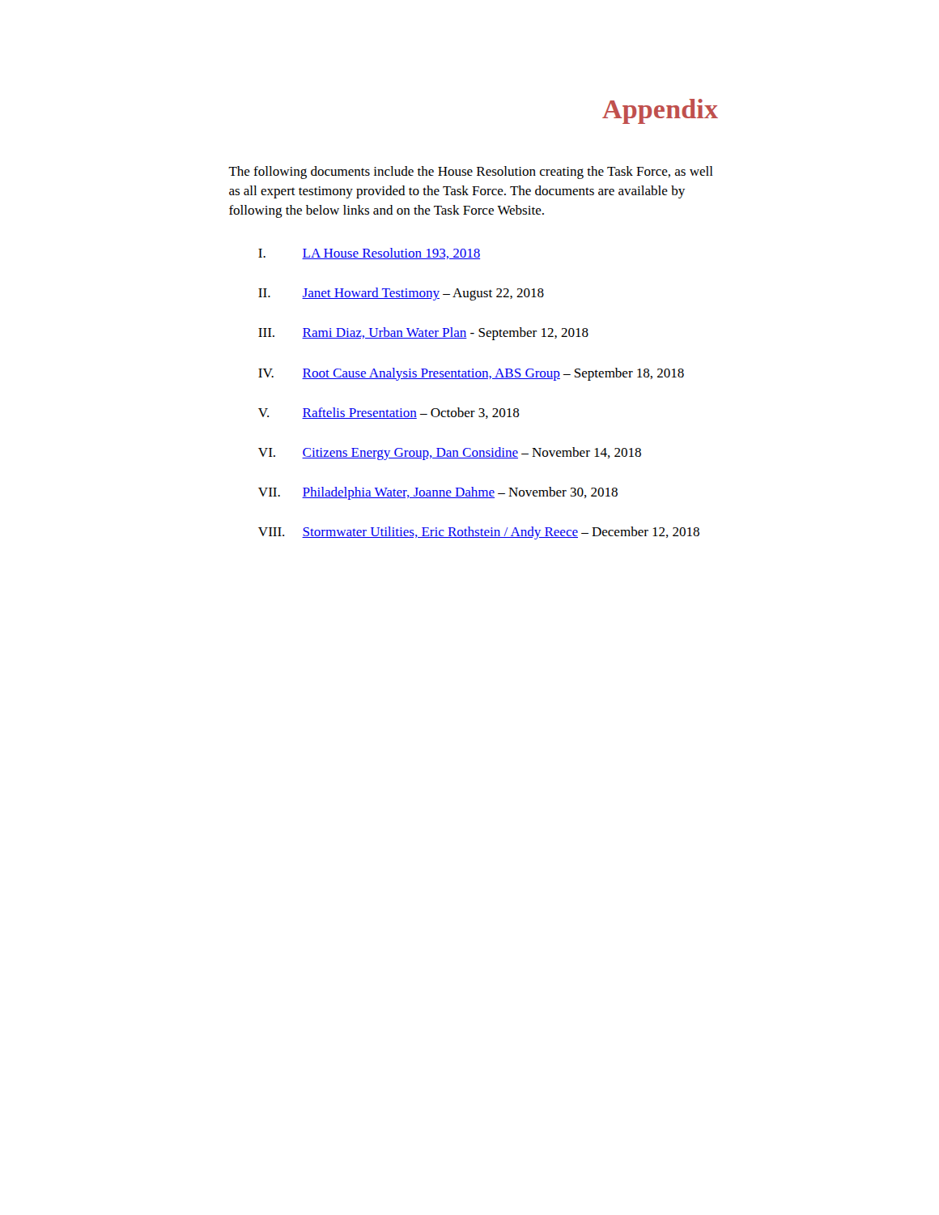Appendix
The following documents include the House Resolution creating the Task Force, as well as all expert testimony provided to the Task Force. The documents are available by following the below links and on the Task Force Website.
I. LA House Resolution 193, 2018
II. Janet Howard Testimony – August 22, 2018
III. Rami Diaz, Urban Water Plan - September 12, 2018
IV. Root Cause Analysis Presentation, ABS Group – September 18, 2018
V. Raftelis Presentation – October 3, 2018
VI. Citizens Energy Group, Dan Considine – November 14, 2018
VII. Philadelphia Water, Joanne Dahme – November 30, 2018
VIII. Stormwater Utilities, Eric Rothstein / Andy Reece – December 12, 2018